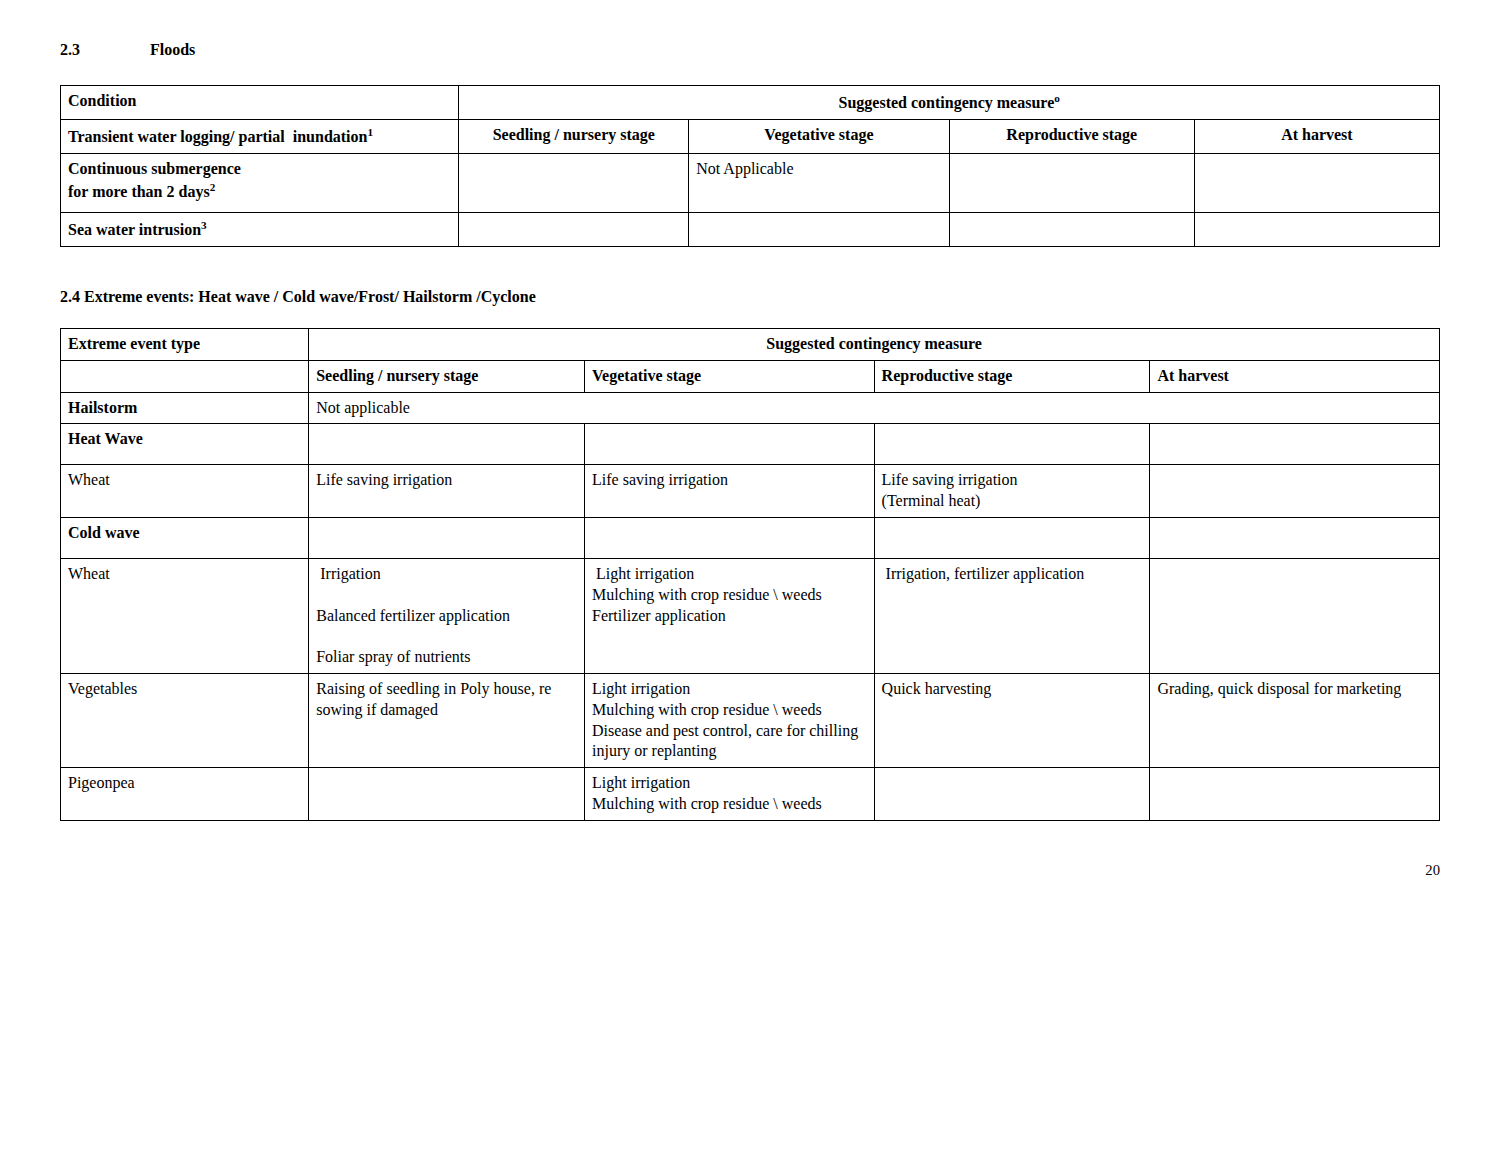2.3 Floods
| Condition | Suggested contingency measure o |
| --- | --- |
| Transient water logging/ partial inundation 1 | Seedling / nursery stage | Vegetative stage | Reproductive stage | At harvest |
| Continuous submergence for more than 2 days 2 | | Not Applicable | | |
| Sea water intrusion 3 | | | | |
2.4 Extreme events: Heat wave / Cold wave/Frost/ Hailstorm /Cyclone
| Extreme event type | Suggested contingency measure |
| --- | --- |
| | Seedling / nursery stage | Vegetative stage | Reproductive stage | At harvest |
| Hailstorm | Not applicable |
| Heat Wave | | | | |
| Wheat | Life saving irrigation | Life saving irrigation | Life saving irrigation (Terminal heat) | |
| Cold wave | | | | |
| Wheat | Irrigation Balanced fertilizer application Foliar spray of nutrients | Light irrigation Mulching with crop residue \ weeds Fertilizer application | Irrigation, fertilizer application | |
| Vegetables | Raising of seedling in Poly house, re sowing if damaged | Light irrigation Mulching with crop residue \ weeds Disease and pest control, care for chilling injury or replanting | Quick harvesting | Grading, quick disposal for marketing |
| Pigeonpea | | Light irrigation Mulching with crop residue \ weeds | | |
20